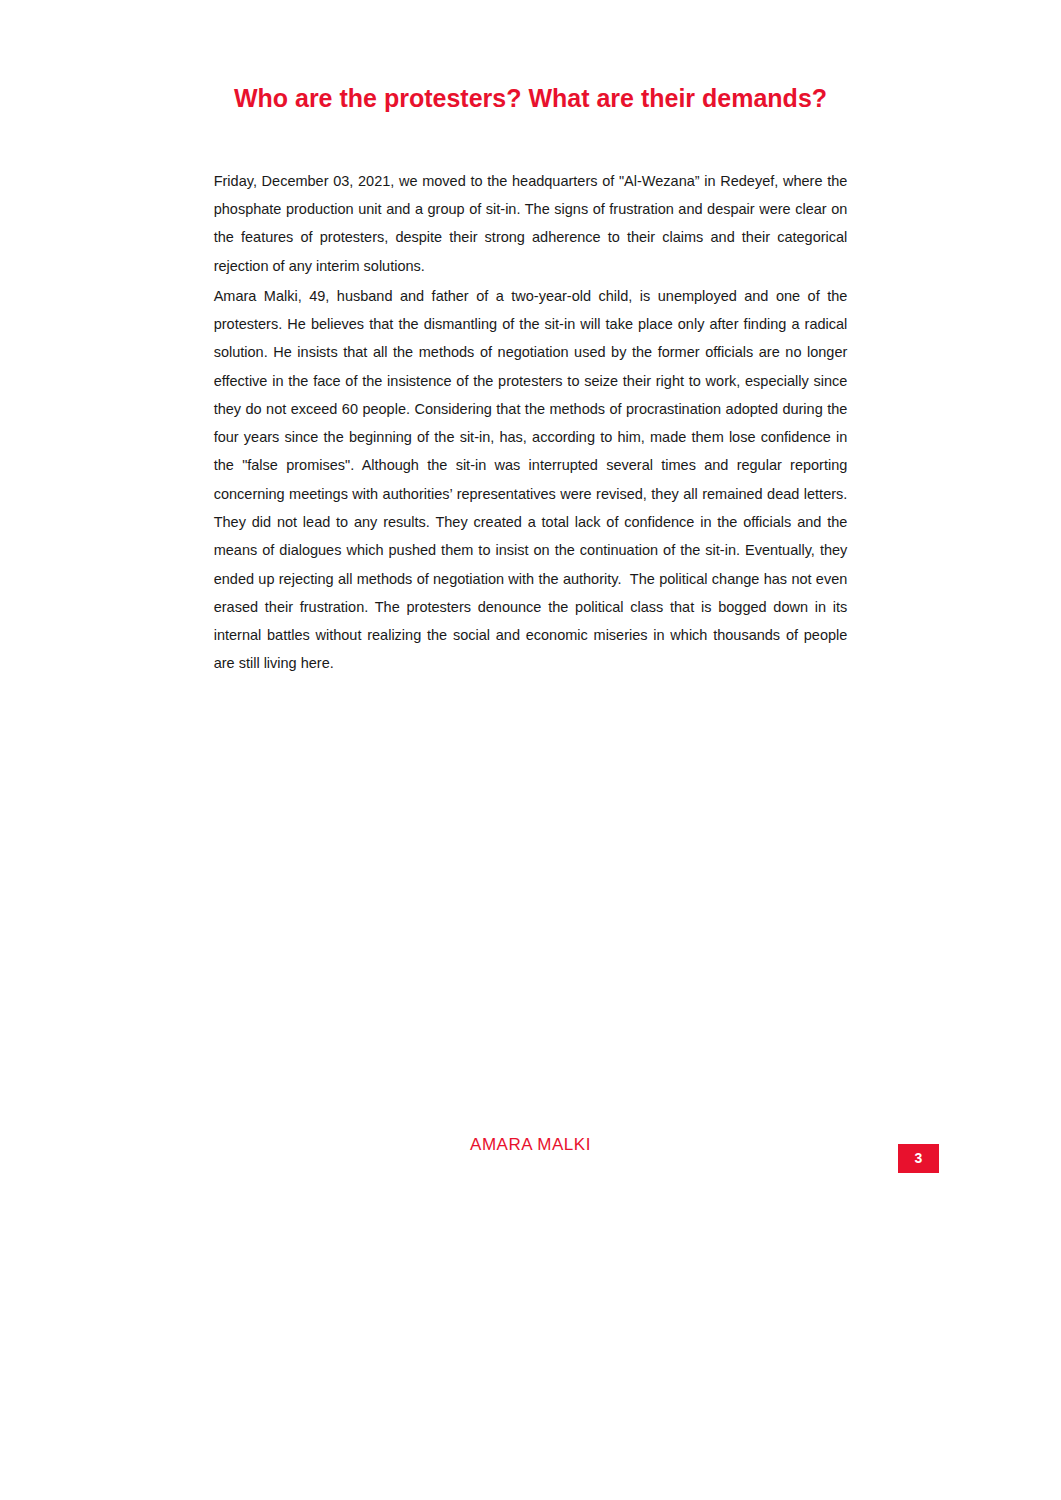Who are the protesters? What are their demands?
Friday, December 03, 2021, we moved to the headquarters of "Al-Wezana” in Redeyef, where the phosphate production unit and a group of sit-in. The signs of frustration and despair were clear on the features of protesters, despite their strong adherence to their claims and their categorical rejection of any interim solutions.
Amara Malki, 49, husband and father of a two-year-old child, is unemployed and one of the protesters. He believes that the dismantling of the sit-in will take place only after finding a radical solution. He insists that all the methods of negotiation used by the former officials are no longer effective in the face of the insistence of the protesters to seize their right to work, especially since they do not exceed 60 people. Considering that the methods of procrastination adopted during the four years since the beginning of the sit-in, has, according to him, made them lose confidence in the "false promises". Although the sit-in was interrupted several times and regular reporting concerning meetings with authorities’ representatives were revised, they all remained dead letters. They did not lead to any results. They created a total lack of confidence in the officials and the means of dialogues which pushed them to insist on the continuation of the sit-in. Eventually, they ended up rejecting all methods of negotiation with the authority. The political change has not even erased their frustration. The protesters denounce the political class that is bogged down in its internal battles without realizing the social and economic miseries in which thousands of people are still living here.
Amara Malki
3